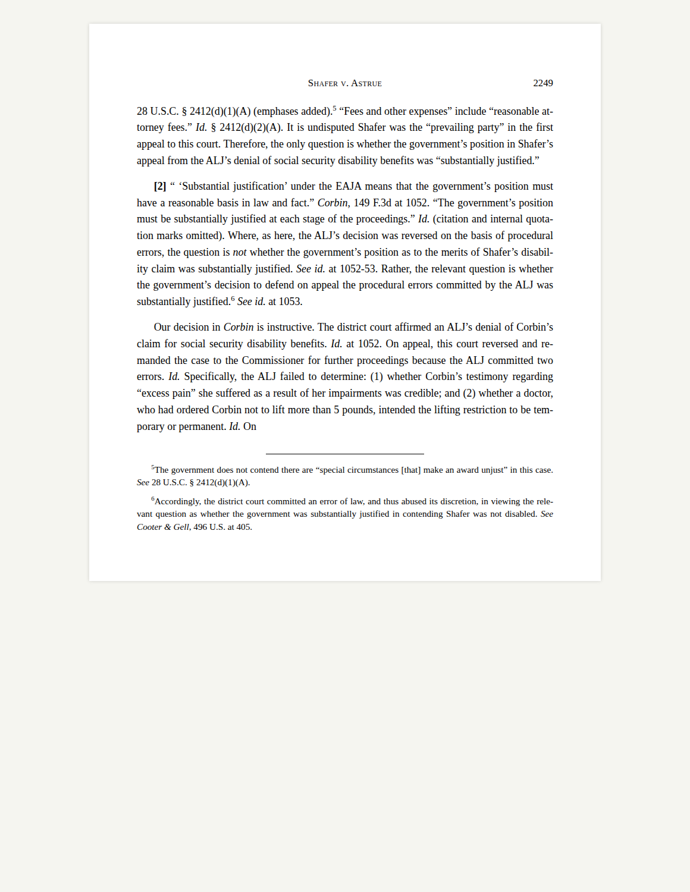Shafer v. Astrue 2249
28 U.S.C. § 2412(d)(1)(A) (emphases added).5 “Fees and other expenses” include “reasonable attorney fees.” Id. § 2412(d)(2)(A). It is undisputed Shafer was the “prevailing party” in the first appeal to this court. Therefore, the only question is whether the government’s position in Shafer’s appeal from the ALJ’s denial of social security disability benefits was “substantially justified.”
[2] “ ‘Substantial justification’ under the EAJA means that the government’s position must have a reasonable basis in law and fact.” Corbin, 149 F.3d at 1052. “The government’s position must be substantially justified at each stage of the proceedings.” Id. (citation and internal quotation marks omitted). Where, as here, the ALJ’s decision was reversed on the basis of procedural errors, the question is not whether the government’s position as to the merits of Shafer’s disability claim was substantially justified. See id. at 1052-53. Rather, the relevant question is whether the government’s decision to defend on appeal the procedural errors committed by the ALJ was substantially justified.6 See id. at 1053.
Our decision in Corbin is instructive. The district court affirmed an ALJ’s denial of Corbin’s claim for social security disability benefits. Id. at 1052. On appeal, this court reversed and remanded the case to the Commissioner for further proceedings because the ALJ committed two errors. Id. Specifically, the ALJ failed to determine: (1) whether Corbin’s testimony regarding “excess pain” she suffered as a result of her impairments was credible; and (2) whether a doctor, who had ordered Corbin not to lift more than 5 pounds, intended the lifting restriction to be temporary or permanent. Id. On
5The government does not contend there are “special circumstances [that] make an award unjust” in this case. See 28 U.S.C. § 2412(d)(1)(A).
6Accordingly, the district court committed an error of law, and thus abused its discretion, in viewing the relevant question as whether the government was substantially justified in contending Shafer was not disabled. See Cooter & Gell, 496 U.S. at 405.